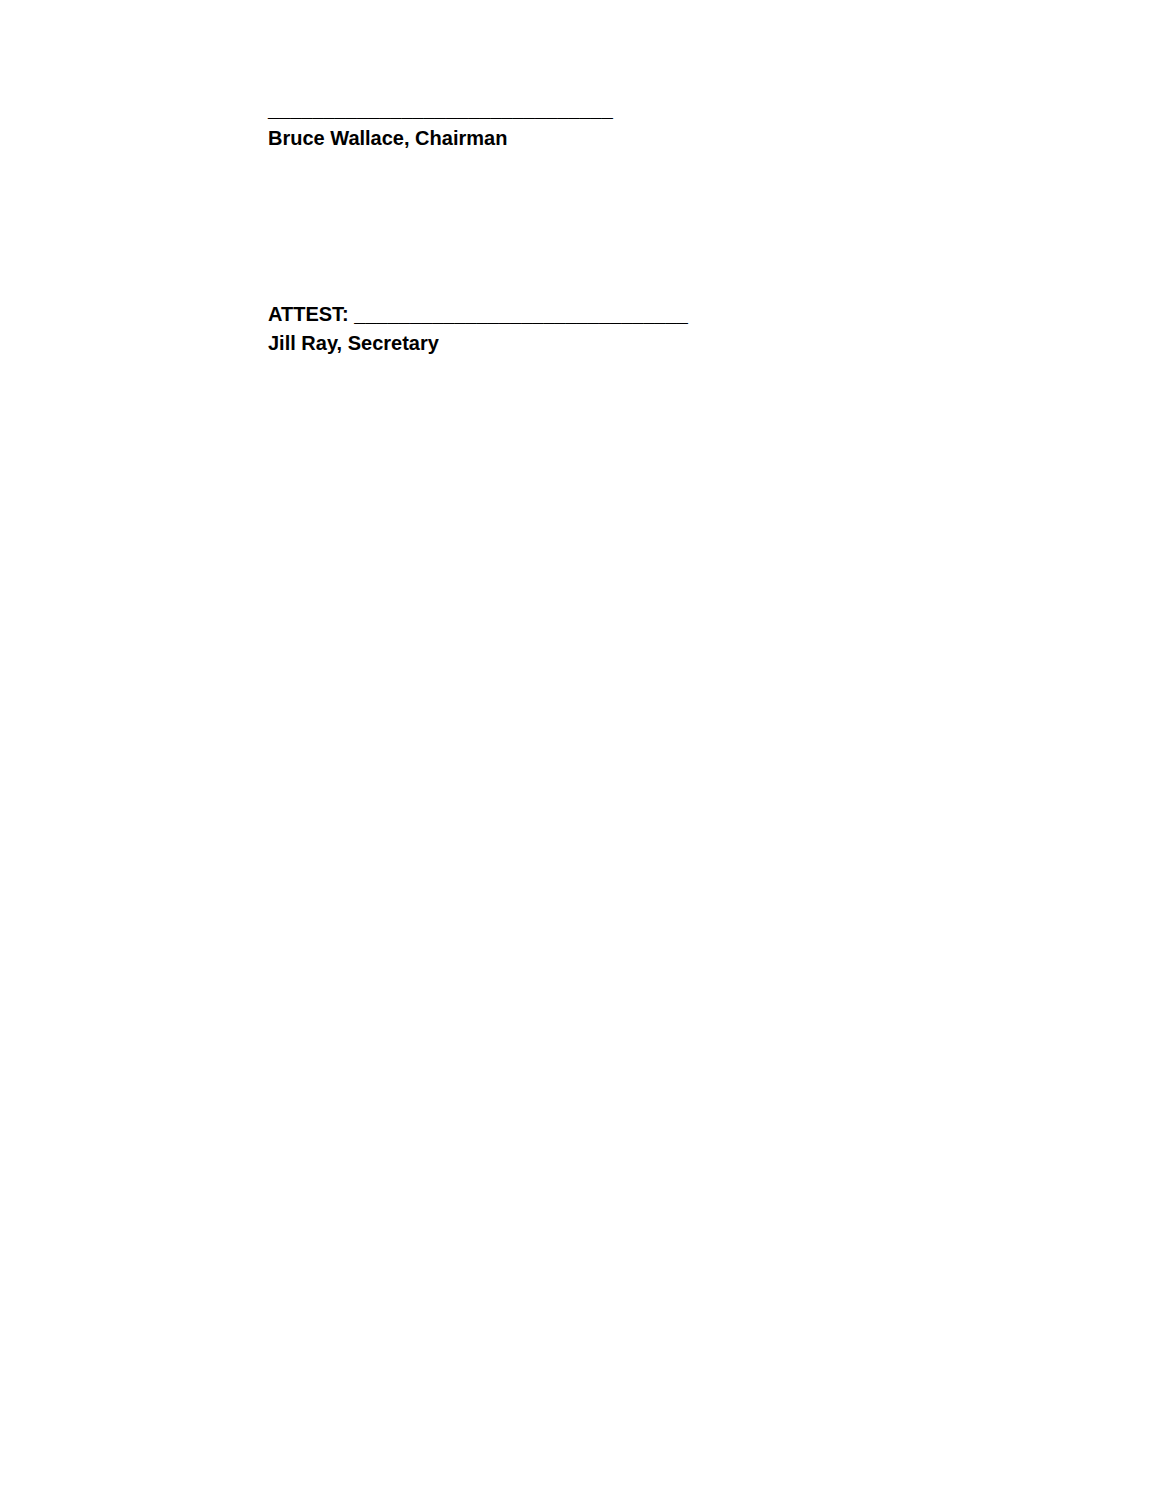_______________________________
Bruce Wallace, Chairman
ATTEST: ______________________________
Jill Ray, Secretary